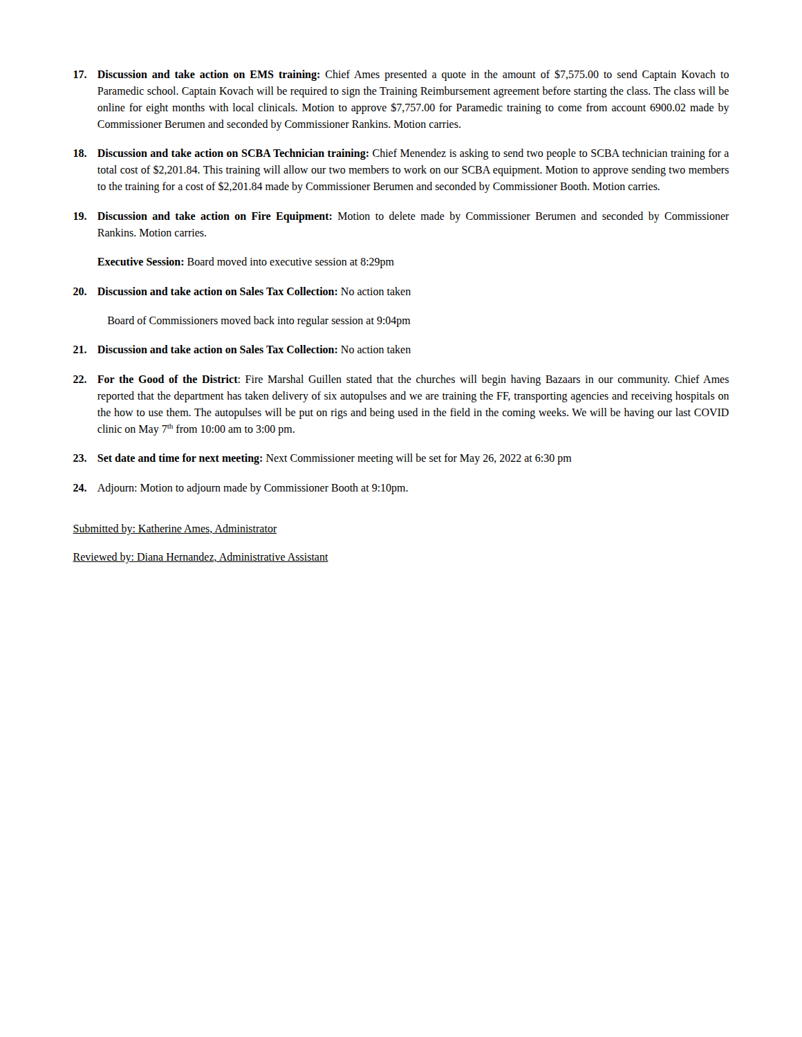17. Discussion and take action on EMS training: Chief Ames presented a quote in the amount of $7,575.00 to send Captain Kovach to Paramedic school. Captain Kovach will be required to sign the Training Reimbursement agreement before starting the class. The class will be online for eight months with local clinicals. Motion to approve $7,757.00 for Paramedic training to come from account 6900.02 made by Commissioner Berumen and seconded by Commissioner Rankins. Motion carries.
18. Discussion and take action on SCBA Technician training: Chief Menendez is asking to send two people to SCBA technician training for a total cost of $2,201.84. This training will allow our two members to work on our SCBA equipment. Motion to approve sending two members to the training for a cost of $2,201.84 made by Commissioner Berumen and seconded by Commissioner Booth. Motion carries.
19. Discussion and take action on Fire Equipment: Motion to delete made by Commissioner Berumen and seconded by Commissioner Rankins. Motion carries.
Executive Session: Board moved into executive session at 8:29pm
20. Discussion and take action on Sales Tax Collection: No action taken
Board of Commissioners moved back into regular session at 9:04pm
21. Discussion and take action on Sales Tax Collection: No action taken
22. For the Good of the District: Fire Marshal Guillen stated that the churches will begin having Bazaars in our community. Chief Ames reported that the department has taken delivery of six autopulses and we are training the FF, transporting agencies and receiving hospitals on the how to use them. The autopulses will be put on rigs and being used in the field in the coming weeks. We will be having our last COVID clinic on May 7th from 10:00 am to 3:00 pm.
23. Set date and time for next meeting: Next Commissioner meeting will be set for May 26, 2022 at 6:30 pm
24. Adjourn: Motion to adjourn made by Commissioner Booth at 9:10pm.
Submitted by: Katherine Ames, Administrator
Reviewed by: Diana Hernandez, Administrative Assistant